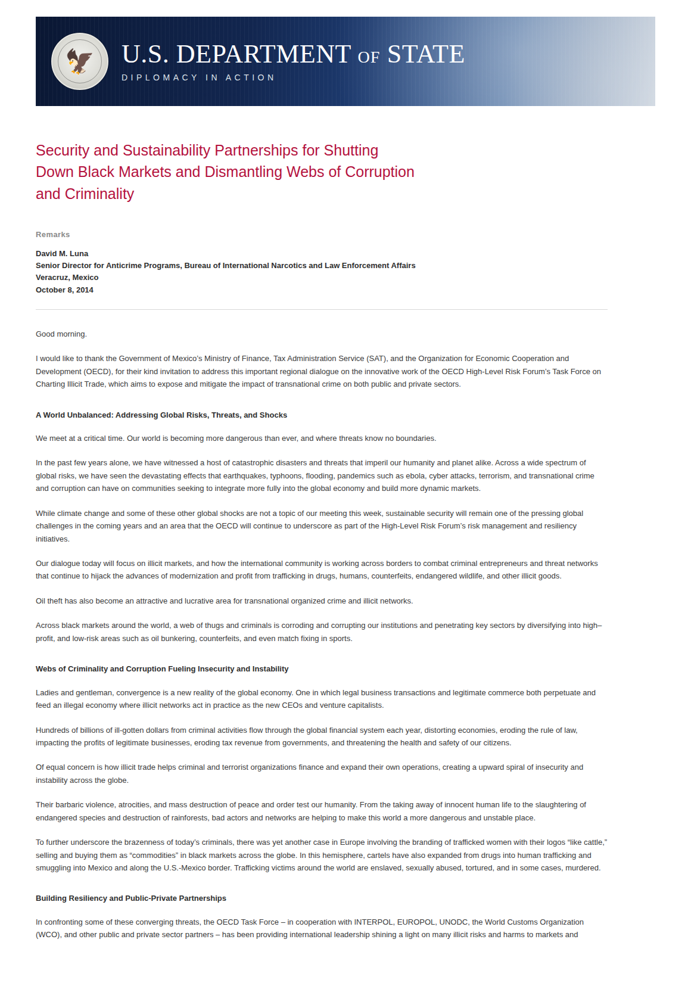🦅
U.S. DEPARTMENT OF STATE
Diplomacy in Action
Security and Sustainability Partnerships for Shutting Down Black Markets and Dismantling Webs of Corruption and Criminality
Remarks
David M. Luna
Senior Director for Anticrime Programs, Bureau of International Narcotics and Law Enforcement Affairs
Veracruz, Mexico
October 8, 2014
Good morning.
I would like to thank the Government of Mexico’s Ministry of Finance, Tax Administration Service (SAT), and the Organization for Economic Cooperation and Development (OECD), for their kind invitation to address this important regional dialogue on the innovative work of the OECD High-Level Risk Forum’s Task Force on Charting Illicit Trade, which aims to expose and mitigate the impact of transnational crime on both public and private sectors.
A World Unbalanced: Addressing Global Risks, Threats, and Shocks
We meet at a critical time. Our world is becoming more dangerous than ever, and where threats know no boundaries.
In the past few years alone, we have witnessed a host of catastrophic disasters and threats that imperil our humanity and planet alike. Across a wide spectrum of global risks, we have seen the devastating effects that earthquakes, typhoons, flooding, pandemics such as ebola, cyber attacks, terrorism, and transnational crime and corruption can have on communities seeking to integrate more fully into the global economy and build more dynamic markets.
While climate change and some of these other global shocks are not a topic of our meeting this week, sustainable security will remain one of the pressing global challenges in the coming years and an area that the OECD will continue to underscore as part of the High-Level Risk Forum’s risk management and resiliency initiatives.
Our dialogue today will focus on illicit markets, and how the international community is working across borders to combat criminal entrepreneurs and threat networks that continue to hijack the advances of modernization and profit from trafficking in drugs, humans, counterfeits, endangered wildlife, and other illicit goods.
Oil theft has also become an attractive and lucrative area for transnational organized crime and illicit networks.
Across black markets around the world, a web of thugs and criminals is corroding and corrupting our institutions and penetrating key sectors by diversifying into high–profit, and low-risk areas such as oil bunkering, counterfeits, and even match fixing in sports.
Webs of Criminality and Corruption Fueling Insecurity and Instability
Ladies and gentleman, convergence is a new reality of the global economy. One in which legal business transactions and legitimate commerce both perpetuate and feed an illegal economy where illicit networks act in practice as the new CEOs and venture capitalists.
Hundreds of billions of ill-gotten dollars from criminal activities flow through the global financial system each year, distorting economies, eroding the rule of law, impacting the profits of legitimate businesses, eroding tax revenue from governments, and threatening the health and safety of our citizens.
Of equal concern is how illicit trade helps criminal and terrorist organizations finance and expand their own operations, creating a upward spiral of insecurity and instability across the globe.
Their barbaric violence, atrocities, and mass destruction of peace and order test our humanity. From the taking away of innocent human life to the slaughtering of endangered species and destruction of rainforests, bad actors and networks are helping to make this world a more dangerous and unstable place.
To further underscore the brazenness of today’s criminals, there was yet another case in Europe involving the branding of trafficked women with their logos “like cattle,” selling and buying them as “commodities” in black markets across the globe. In this hemisphere, cartels have also expanded from drugs into human trafficking and smuggling into Mexico and along the U.S.-Mexico border. Trafficking victims around the world are enslaved, sexually abused, tortured, and in some cases, murdered.
Building Resiliency and Public-Private Partnerships
In confronting some of these converging threats, the OECD Task Force – in cooperation with INTERPOL, EUROPOL, UNODC, the World Customs Organization (WCO), and other public and private sector partners – has been providing international leadership shining a light on many illicit risks and harms to markets and